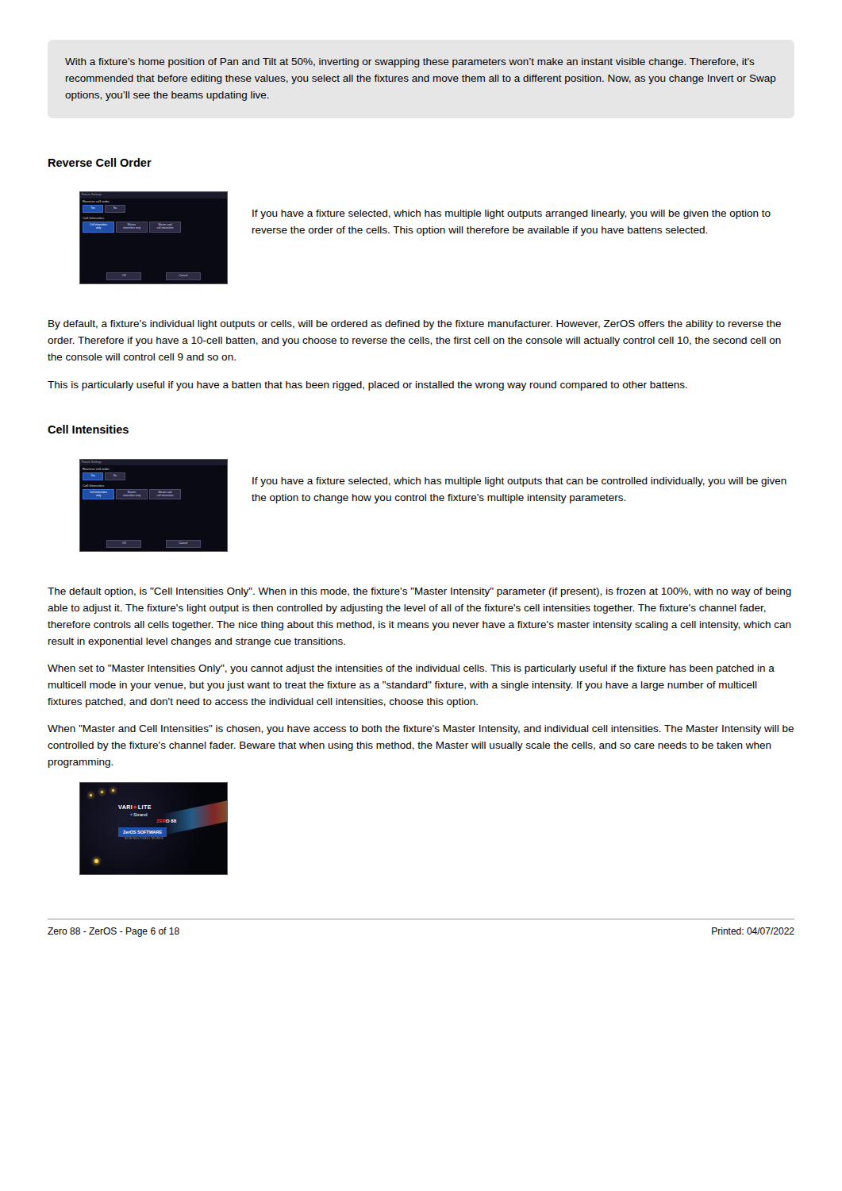With a fixture’s home position of Pan and Tilt at 50%, inverting or swapping these parameters won’t make an instant visible change. Therefore, it's recommended that before editing these values, you select all the fixtures and move them all to a different position. Now, as you change Invert or Swap options, you’ll see the beams updating live.
Reverse Cell Order
Fixture Settings
Reverse cell order
Yes No
Cell Intensities
Cell intensities
only Master
intensities only Master and
cell intensities
OK Cancel
If you have a fixture selected, which has multiple light outputs arranged linearly, you will be given the option to reverse the order of the cells. This option will therefore be available if you have battens selected.
By default, a fixture's individual light outputs or cells, will be ordered as defined by the fixture manufacturer. However, ZerOS offers the ability to reverse the order. Therefore if you have a 10-cell batten, and you choose to reverse the cells, the first cell on the console will actually control cell 10, the second cell on the console will control cell 9 and so on.
This is particularly useful if you have a batten that has been rigged, placed or installed the wrong way round compared to other battens.
Cell Intensities
Fixture Settings
Reverse cell order
Yes No
Cell Intensities
Cell intensities
only Master
intensities only Master and
cell intensities
OK Cancel
If you have a fixture selected, which has multiple light outputs that can be controlled individually, you will be given the option to change how you control the fixture's multiple intensity parameters.
The default option, is "Cell Intensities Only". When in this mode, the fixture's "Master Intensity" parameter (if present), is frozen at 100%, with no way of being able to adjust it. The fixture's light output is then controlled by adjusting the level of all of the fixture's cell intensities together. The fixture's channel fader, therefore controls all cells together. The nice thing about this method, is it means you never have a fixture's master intensity scaling a cell intensity, which can result in exponential level changes and strange cue transitions.
When set to "Master Intensities Only", you cannot adjust the intensities of the individual cells. This is particularly useful if the fixture has been patched in a multicell mode in your venue, but you just want to treat the fixture as a "standard" fixture, with a single intensity. If you have a large number of multicell fixtures patched, and don't need to access the individual cell intensities, choose this option.
When "Master and Cell Intensities" is chosen, you have access to both the fixture's Master Intensity, and individual cell intensities. The Master Intensity will be controlled by the fixture's channel fader. Beware that when using this method, the Master will usually scale the cells, and so care needs to be taken when programming.
VARI✦LITE
✦Strand
ZERO 88
ZerOS SOFTWARE
HOW MULTICELL WORKS
Zero 88 - ZerOS - Page 6 of 18 Printed: 04/07/2022